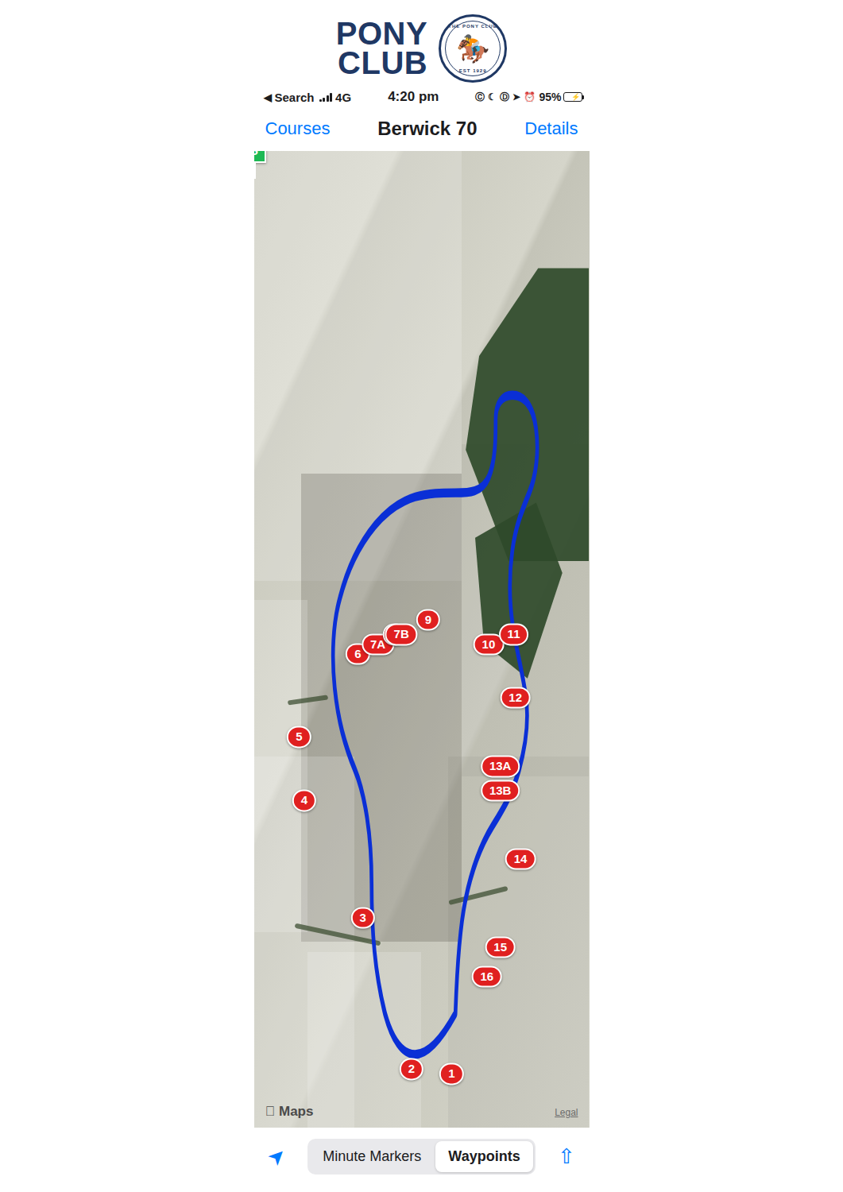PONY
CLUB
THE PONY CLUB 🏇 EST 1929
◀ Search 4G
4:20 pm
Ⓒ ☾ Ⓓ ➤ ⏰ 95% ⚡
Courses Berwick 70 Details
1 2 3 4 5 6 7A 8 7B 9 10 11 12 13A 13B 14 15 16 S  Maps Legal
➤
Minute Markers Waypoints
⇧